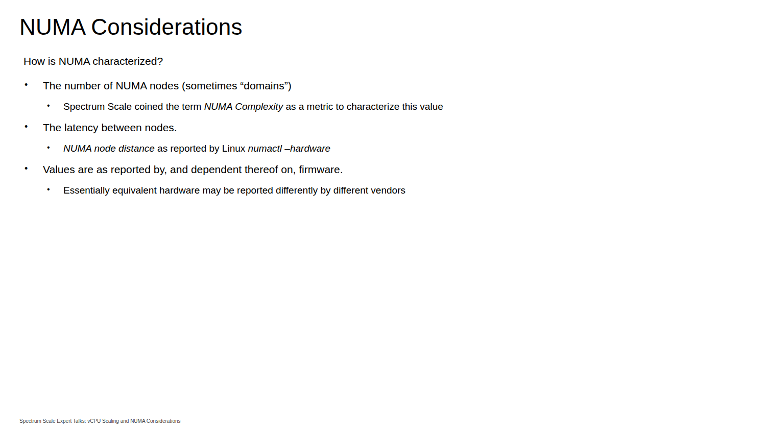NUMA Considerations
How is NUMA characterized?
The number of NUMA nodes (sometimes “domains”)
Spectrum Scale coined the term NUMA Complexity as a metric to characterize this value
The latency between nodes.
NUMA node distance as reported by Linux numactl –hardware
Values are as reported by, and dependent thereof on, firmware.
Essentially equivalent hardware may be reported differently by different vendors
Spectrum Scale Expert Talks: vCPU Scaling and NUMA Considerations